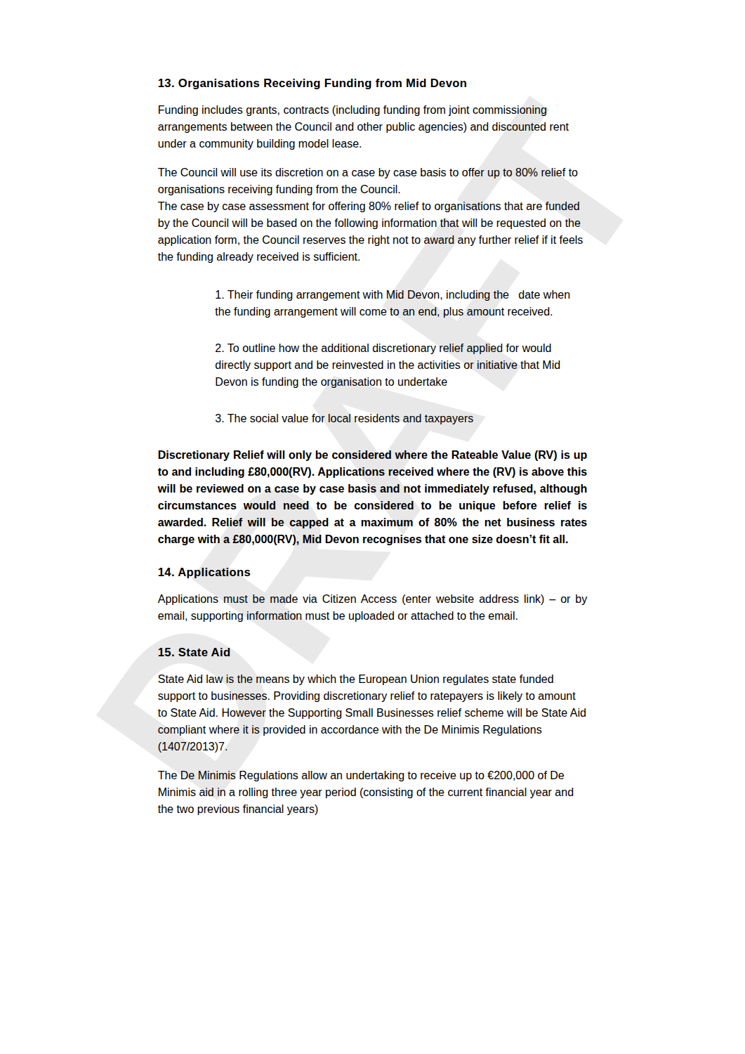DRAFT
13. Organisations Receiving Funding from Mid Devon
Funding includes grants, contracts (including funding from joint commissioning arrangements between the Council and other public agencies) and discounted rent under a community building model lease.
The Council will use its discretion on a case by case basis to offer up to 80% relief to organisations receiving funding from the Council.
The case by case assessment for offering 80% relief to organisations that are funded by the Council will be based on the following information that will be requested on the application form, the Council reserves the right not to award any further relief if it feels the funding already received is sufficient.
1. Their funding arrangement with Mid Devon, including the date when the funding arrangement will come to an end, plus amount received.
2. To outline how the additional discretionary relief applied for would directly support and be reinvested in the activities or initiative that Mid Devon is funding the organisation to undertake
3. The social value for local residents and taxpayers
Discretionary Relief will only be considered where the Rateable Value (RV) is up to and including £80,000(RV). Applications received where the (RV) is above this will be reviewed on a case by case basis and not immediately refused, although circumstances would need to be considered to be unique before relief is awarded. Relief will be capped at a maximum of 80% the net business rates charge with a £80,000(RV), Mid Devon recognises that one size doesn’t fit all.
14. Applications
Applications must be made via Citizen Access (enter website address link) – or by email, supporting information must be uploaded or attached to the email.
15. State Aid
State Aid law is the means by which the European Union regulates state funded support to businesses. Providing discretionary relief to ratepayers is likely to amount to State Aid. However the Supporting Small Businesses relief scheme will be State Aid compliant where it is provided in accordance with the De Minimis Regulations (1407/2013)7.
The De Minimis Regulations allow an undertaking to receive up to €200,000 of De Minimis aid in a rolling three year period (consisting of the current financial year and the two previous financial years)